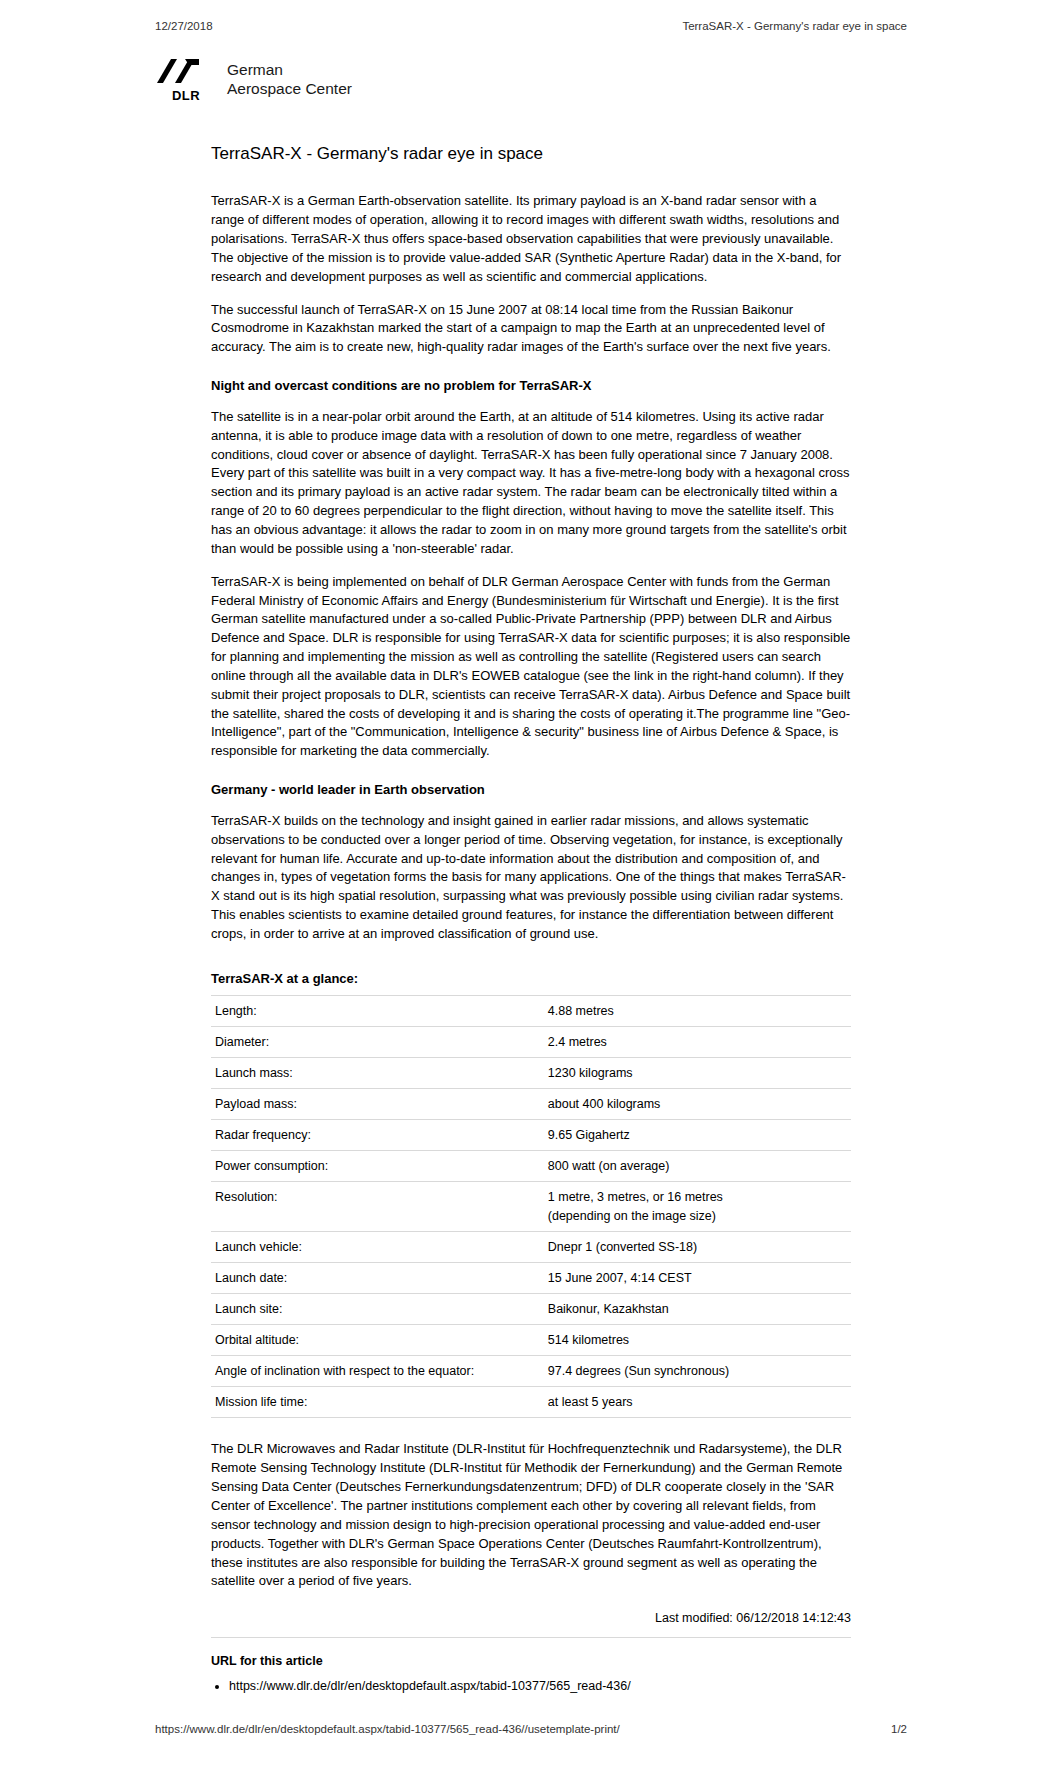12/27/2018 TerraSAR-X - Germany's radar eye in space
DLR
German
Aerospace Center
TerraSAR-X - Germany's radar eye in space
TerraSAR-X is a German Earth-observation satellite. Its primary payload is an X-band radar sensor with a range of different modes of operation, allowing it to record images with different swath widths, resolutions and polarisations. TerraSAR-X thus offers space-based observation capabilities that were previously unavailable. The objective of the mission is to provide value-added SAR (Synthetic Aperture Radar) data in the X-band, for research and development purposes as well as scientific and commercial applications.
The successful launch of TerraSAR-X on 15 June 2007 at 08:14 local time from the Russian Baikonur Cosmodrome in Kazakhstan marked the start of a campaign to map the Earth at an unprecedented level of accuracy. The aim is to create new, high-quality radar images of the Earth's surface over the next five years.
Night and overcast conditions are no problem for TerraSAR-X
The satellite is in a near-polar orbit around the Earth, at an altitude of 514 kilometres. Using its active radar antenna, it is able to produce image data with a resolution of down to one metre, regardless of weather conditions, cloud cover or absence of daylight. TerraSAR-X has been fully operational since 7 January 2008. Every part of this satellite was built in a very compact way. It has a five-metre-long body with a hexagonal cross section and its primary payload is an active radar system. The radar beam can be electronically tilted within a range of 20 to 60 degrees perpendicular to the flight direction, without having to move the satellite itself. This has an obvious advantage: it allows the radar to zoom in on many more ground targets from the satellite's orbit than would be possible using a 'non-steerable' radar.
TerraSAR-X is being implemented on behalf of DLR German Aerospace Center with funds from the German Federal Ministry of Economic Affairs and Energy (Bundesministerium für Wirtschaft und Energie). It is the first German satellite manufactured under a so-called Public-Private Partnership (PPP) between DLR and Airbus Defence and Space. DLR is responsible for using TerraSAR-X data for scientific purposes; it is also responsible for planning and implementing the mission as well as controlling the satellite (Registered users can search online through all the available data in DLR's EOWEB catalogue (see the link in the right-hand column). If they submit their project proposals to DLR, scientists can receive TerraSAR-X data). Airbus Defence and Space built the satellite, shared the costs of developing it and is sharing the costs of operating it.The programme line "Geo-Intelligence", part of the "Communication, Intelligence & security" business line of Airbus Defence & Space, is responsible for marketing the data commercially.
Germany - world leader in Earth observation
TerraSAR-X builds on the technology and insight gained in earlier radar missions, and allows systematic observations to be conducted over a longer period of time. Observing vegetation, for instance, is exceptionally relevant for human life. Accurate and up-to-date information about the distribution and composition of, and changes in, types of vegetation forms the basis for many applications. One of the things that makes TerraSAR-X stand out is its high spatial resolution, surpassing what was previously possible using civilian radar systems. This enables scientists to examine detailed ground features, for instance the differentiation between different crops, in order to arrive at an improved classification of ground use.
TerraSAR-X at a glance:
| Length: | 4.88 metres |
| Diameter: | 2.4 metres |
| Launch mass: | 1230 kilograms |
| Payload mass: | about 400 kilograms |
| Radar frequency: | 9.65 Gigahertz |
| Power consumption: | 800 watt (on average) |
| Resolution: | 1 metre, 3 metres, or 16 metres (depending on the image size) |
| Launch vehicle: | Dnepr 1 (converted SS-18) |
| Launch date: | 15 June 2007, 4:14 CEST |
| Launch site: | Baikonur, Kazakhstan |
| Orbital altitude: | 514 kilometres |
| Angle of inclination with respect to the equator: | 97.4 degrees (Sun synchronous) |
| Mission life time: | at least 5 years |
The DLR Microwaves and Radar Institute (DLR-Institut für Hochfrequenztechnik und Radarsysteme), the DLR Remote Sensing Technology Institute (DLR-Institut für Methodik der Fernerkundung) and the German Remote Sensing Data Center (Deutsches Fernerkundungsdatenzentrum; DFD) of DLR cooperate closely in the 'SAR Center of Excellence'. The partner institutions complement each other by covering all relevant fields, from sensor technology and mission design to high-precision operational processing and value-added end-user products. Together with DLR's German Space Operations Center (Deutsches Raumfahrt-Kontrollzentrum), these institutes are also responsible for building the TerraSAR-X ground segment as well as operating the satellite over a period of five years.
Last modified: 06/12/2018 14:12:43
URL for this article
https://www.dlr.de/dlr/en/desktopdefault.aspx/tabid-10377/565_read-436/
https://www.dlr.de/dlr/en/desktopdefault.aspx/tabid-10377/565_read-436//usetemplate-print/ 1/2